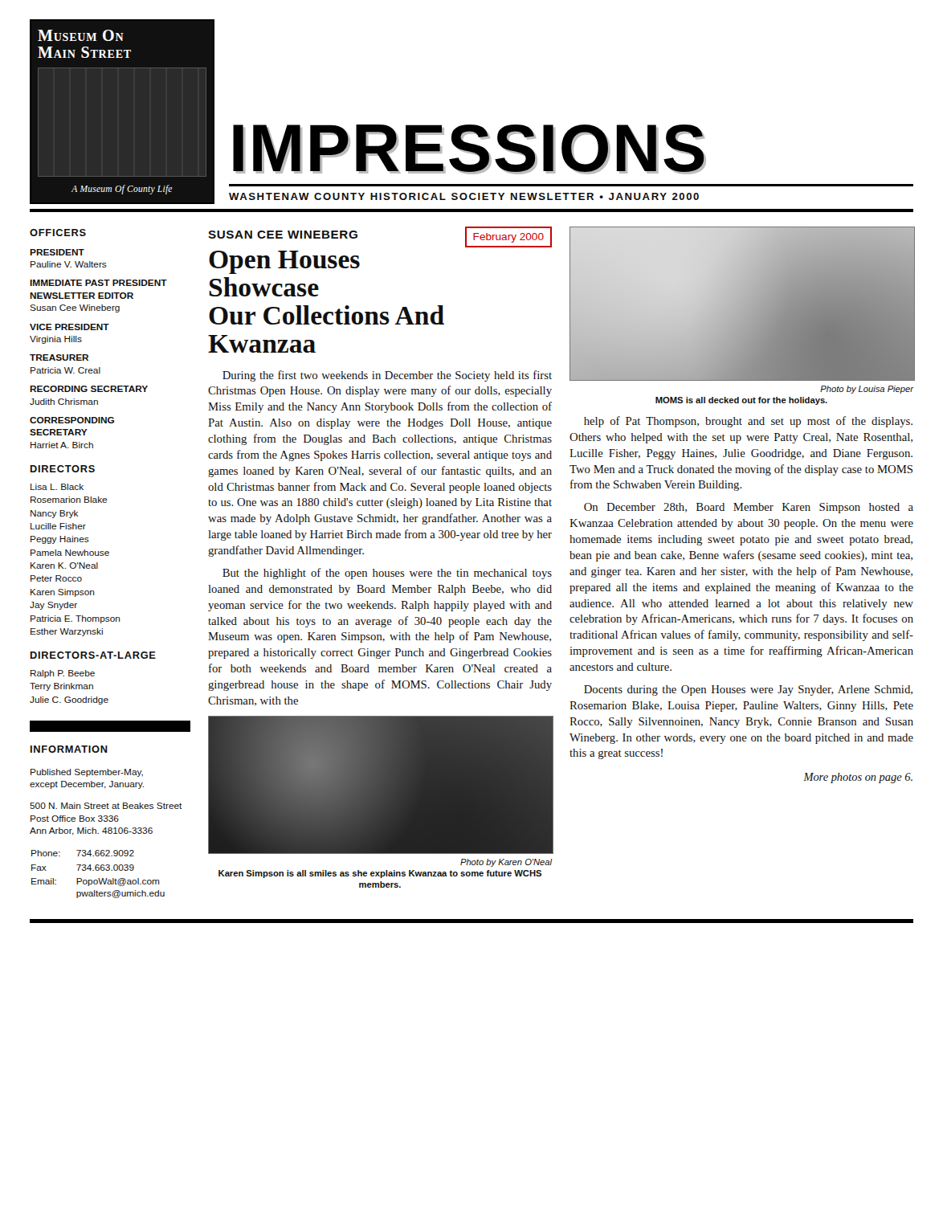Museum On
Main Street
A Museum Of County Life
IMPRESSIONS
Washtenaw County Historical Society Newsletter • January 2000
OFFICERS
PRESIDENT
Pauline V. Walters
IMMEDIATE PAST PRESIDENT
NEWSLETTER EDITOR
Susan Cee Wineberg
VICE PRESIDENT
Virginia Hills
TREASURER
Patricia W. Creal
RECORDING SECRETARY
Judith Chrisman
CORRESPONDING
SECRETARY
Harriet A. Birch
DIRECTORS
Lisa L. Black
Rosemarion Blake
Nancy Bryk
Lucille Fisher
Peggy Haines
Pamela Newhouse
Karen K. O'Neal
Peter Rocco
Karen Simpson
Jay Snyder
Patricia E. Thompson
Esther Warzynski
DIRECTORS-AT-LARGE
Ralph P. Beebe
Terry Brinkman
Julie C. Goodridge
INFORMATION
Published September-May,
except December, January.
500 N. Main Street at Beakes Street
Post Office Box 3336
Ann Arbor, Mich. 48106-3336
| Phone: | 734.662.9092 |
| Fax | 734.663.0039 |
| Email: | PopoWalt@aol.com pwalters@umich.edu |
February 2000
SUSAN CEE WINEBERG
Open Houses Showcase
Our Collections And Kwanzaa
During the first two weekends in December the Society held its first Christmas Open House. On display were many of our dolls, especially Miss Emily and the Nancy Ann Storybook Dolls from the collection of Pat Austin. Also on display were the Hodges Doll House, antique clothing from the Douglas and Bach collections, antique Christmas cards from the Agnes Spokes Harris collection, several antique toys and games loaned by Karen O'Neal, several of our fantastic quilts, and an old Christmas banner from Mack and Co. Several people loaned objects to us. One was an 1880 child's cutter (sleigh) loaned by Lita Ristine that was made by Adolph Gustave Schmidt, her grandfather. Another was a large table loaned by Harriet Birch made from a 300-year old tree by her grandfather David Allmendinger.
But the highlight of the open houses were the tin mechanical toys loaned and demonstrated by Board Member Ralph Beebe, who did yeoman service for the two weekends. Ralph happily played with and talked about his toys to an average of 30-40 people each day the Museum was open. Karen Simpson, with the help of Pam Newhouse, prepared a historically correct Ginger Punch and Gingerbread Cookies for both weekends and Board member Karen O'Neal created a gingerbread house in the shape of MOMS. Collections Chair Judy Chrisman, with the
Photo by Karen O'Neal Karen Simpson is all smiles as she explains Kwanzaa to some future WCHS members.
Photo by Louisa Pieper MOMS is all decked out for the holidays.
help of Pat Thompson, brought and set up most of the displays. Others who helped with the set up were Patty Creal, Nate Rosenthal, Lucille Fisher, Peggy Haines, Julie Goodridge, and Diane Ferguson. Two Men and a Truck donated the moving of the display case to MOMS from the Schwaben Verein Building.
On December 28th, Board Member Karen Simpson hosted a Kwanzaa Celebration attended by about 30 people. On the menu were homemade items including sweet potato pie and sweet potato bread, bean pie and bean cake, Benne wafers (sesame seed cookies), mint tea, and ginger tea. Karen and her sister, with the help of Pam Newhouse, prepared all the items and explained the meaning of Kwanzaa to the audience. All who attended learned a lot about this relatively new celebration by African-Americans, which runs for 7 days. It focuses on traditional African values of family, community, responsibility and self-improvement and is seen as a time for reaffirming African-American ancestors and culture.
Docents during the Open Houses were Jay Snyder, Arlene Schmid, Rosemarion Blake, Louisa Pieper, Pauline Walters, Ginny Hills, Pete Rocco, Sally Silvennoinen, Nancy Bryk, Connie Branson and Susan Wineberg. In other words, every one on the board pitched in and made this a great success!
More photos on page 6.